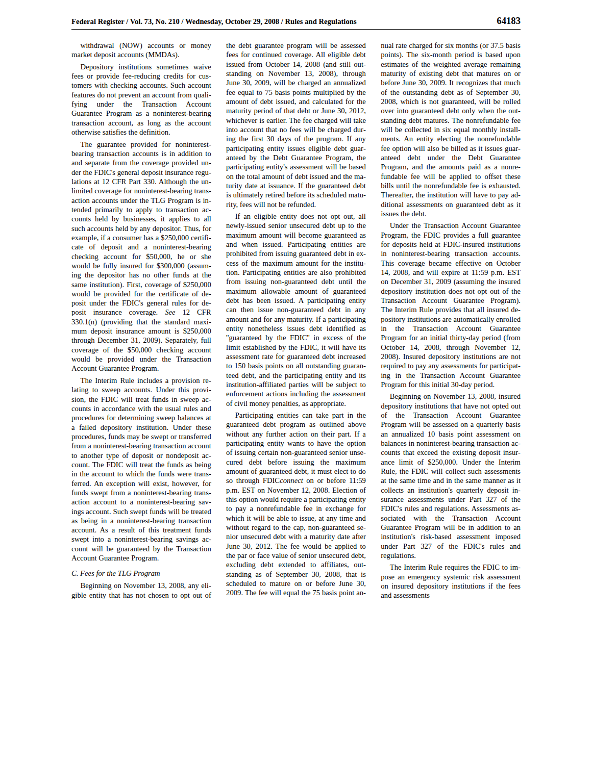Federal Register / Vol. 73, No. 210 / Wednesday, October 29, 2008 / Rules and Regulations 64183
withdrawal (NOW) accounts or money market deposit accounts (MMDAs).
Depository institutions sometimes waive fees or provide fee-reducing credits for customers with checking accounts. Such account features do not prevent an account from qualifying under the Transaction Account Guarantee Program as a noninterest-bearing transaction account, as long as the account otherwise satisfies the definition.
The guarantee provided for noninterest-bearing transaction accounts is in addition to and separate from the coverage provided under the FDIC's general deposit insurance regulations at 12 CFR Part 330. Although the unlimited coverage for noninterest-bearing transaction accounts under the TLG Program is intended primarily to apply to transaction accounts held by businesses, it applies to all such accounts held by any depositor. Thus, for example, if a consumer has a $250,000 certificate of deposit and a noninterest-bearing checking account for $50,000, he or she would be fully insured for $300,000 (assuming the depositor has no other funds at the same institution). First, coverage of $250,000 would be provided for the certificate of deposit under the FDIC's general rules for deposit insurance coverage. See 12 CFR 330.1(n) (providing that the standard maximum deposit insurance amount is $250,000 through December 31, 2009). Separately, full coverage of the $50,000 checking account would be provided under the Transaction Account Guarantee Program.
The Interim Rule includes a provision relating to sweep accounts. Under this provision, the FDIC will treat funds in sweep accounts in accordance with the usual rules and procedures for determining sweep balances at a failed depository institution. Under these procedures, funds may be swept or transferred from a noninterest-bearing transaction account to another type of deposit or nondeposit account. The FDIC will treat the funds as being in the account to which the funds were transferred. An exception will exist, however, for funds swept from a noninterest-bearing transaction account to a noninterest-bearing savings account. Such swept funds will be treated as being in a noninterest-bearing transaction account. As a result of this treatment funds swept into a noninterest-bearing savings account will be guaranteed by the Transaction Account Guarantee Program.
C. Fees for the TLG Program
Beginning on November 13, 2008, any eligible entity that has not chosen to opt out of the debt guarantee program will be assessed fees for continued coverage. All eligible debt issued from October 14, 2008 (and still outstanding on November 13, 2008), through June 30, 2009, will be charged an annualized fee equal to 75 basis points multiplied by the amount of debt issued, and calculated for the maturity period of that debt or June 30, 2012, whichever is earlier. The fee charged will take into account that no fees will be charged during the first 30 days of the program. If any participating entity issues eligible debt guaranteed by the Debt Guarantee Program, the participating entity's assessment will be based on the total amount of debt issued and the maturity date at issuance. If the guaranteed debt is ultimately retired before its scheduled maturity, fees will not be refunded.
If an eligible entity does not opt out, all newly-issued senior unsecured debt up to the maximum amount will become guaranteed as and when issued. Participating entities are prohibited from issuing guaranteed debt in excess of the maximum amount for the institution. Participating entities are also prohibited from issuing non-guaranteed debt until the maximum allowable amount of guaranteed debt has been issued. A participating entity can then issue non-guaranteed debt in any amount and for any maturity. If a participating entity nonetheless issues debt identified as ''guaranteed by the FDIC'' in excess of the limit established by the FDIC, it will have its assessment rate for guaranteed debt increased to 150 basis points on all outstanding guaranteed debt, and the participating entity and its institution-affiliated parties will be subject to enforcement actions including the assessment of civil money penalties, as appropriate.
Participating entities can take part in the guaranteed debt program as outlined above without any further action on their part. If a participating entity wants to have the option of issuing certain non-guaranteed senior unsecured debt before issuing the maximum amount of guaranteed debt, it must elect to do so through FDICconnect on or before 11:59 p.m. EST on November 12, 2008. Election of this option would require a participating entity to pay a nonrefundable fee in exchange for which it will be able to issue, at any time and without regard to the cap, non-guaranteed senior unsecured debt with a maturity date after June 30, 2012. The fee would be applied to the par or face value of senior unsecured debt, excluding debt extended to affiliates, outstanding as of September 30, 2008, that is scheduled to mature on or before June 30, 2009. The fee will equal the 75 basis point annual rate charged for six months (or 37.5 basis points). The six-month period is based upon estimates of the weighted average remaining maturity of existing debt that matures on or before June 30, 2009. It recognizes that much of the outstanding debt as of September 30, 2008, which is not guaranteed, will be rolled over into guaranteed debt only when the outstanding debt matures. The nonrefundable fee will be collected in six equal monthly installments. An entity electing the nonrefundable fee option will also be billed as it issues guaranteed debt under the Debt Guarantee Program, and the amounts paid as a nonrefundable fee will be applied to offset these bills until the nonrefundable fee is exhausted. Thereafter, the institution will have to pay additional assessments on guaranteed debt as it issues the debt.
Under the Transaction Account Guarantee Program, the FDIC provides a full guarantee for deposits held at FDIC-insured institutions in noninterest-bearing transaction accounts. This coverage became effective on October 14, 2008, and will expire at 11:59 p.m. EST on December 31, 2009 (assuming the insured depository institution does not opt out of the Transaction Account Guarantee Program). The Interim Rule provides that all insured depository institutions are automatically enrolled in the Transaction Account Guarantee Program for an initial thirty-day period (from October 14, 2008, through November 12, 2008). Insured depository institutions are not required to pay any assessments for participating in the Transaction Account Guarantee Program for this initial 30-day period.
Beginning on November 13, 2008, insured depository institutions that have not opted out of the Transaction Account Guarantee Program will be assessed on a quarterly basis an annualized 10 basis point assessment on balances in noninterest-bearing transaction accounts that exceed the existing deposit insurance limit of $250,000. Under the Interim Rule, the FDIC will collect such assessments at the same time and in the same manner as it collects an institution's quarterly deposit insurance assessments under Part 327 of the FDIC's rules and regulations. Assessments associated with the Transaction Account Guarantee Program will be in addition to an institution's risk-based assessment imposed under Part 327 of the FDIC's rules and regulations.
The Interim Rule requires the FDIC to impose an emergency systemic risk assessment on insured depository institutions if the fees and assessments